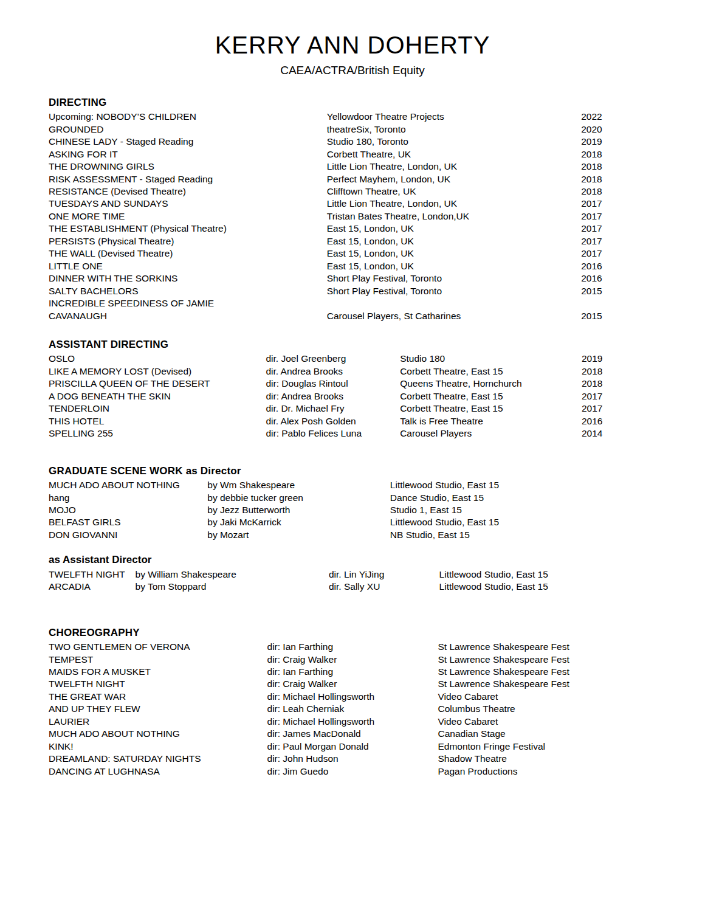KERRY ANN DOHERTY
CAEA/ACTRA/British Equity
DIRECTING
| Upcoming: NOBODY’S CHILDREN | Yellowdoor Theatre Projects | 2022 |
| GROUNDED | theatreSix, Toronto | 2020 |
| CHINESE LADY - Staged Reading | Studio 180, Toronto | 2019 |
| ASKING FOR IT | Corbett Theatre, UK | 2018 |
| THE DROWNING GIRLS | Little Lion Theatre, London, UK | 2018 |
| RISK ASSESSMENT - Staged Reading | Perfect Mayhem, London, UK | 2018 |
| RESISTANCE (Devised Theatre) | Clifftown Theatre, UK | 2018 |
| TUESDAYS AND SUNDAYS | Little Lion Theatre, London, UK | 2017 |
| ONE MORE TIME | Tristan Bates Theatre, London,UK | 2017 |
| THE ESTABLISHMENT (Physical Theatre) | East 15, London, UK | 2017 |
| PERSISTS (Physical Theatre) | East 15, London, UK | 2017 |
| THE WALL (Devised Theatre) | East 15, London, UK | 2017 |
| LITTLE ONE | East 15, London, UK | 2016 |
| DINNER WITH THE SORKINS | Short Play Festival, Toronto | 2016 |
| SALTY BACHELORS | Short Play Festival, Toronto | 2015 |
| INCREDIBLE SPEEDINESS OF JAMIE | | |
| CAVANAUGH | Carousel Players, St Catharines | 2015 |
ASSISTANT DIRECTING
| OSLO | dir. Joel Greenberg | Studio 180 | 2019 |
| LIKE A MEMORY LOST (Devised) | dir. Andrea Brooks | Corbett Theatre, East 15 | 2018 |
| PRISCILLA QUEEN OF THE DESERT | dir: Douglas Rintoul | Queens Theatre, Hornchurch | 2018 |
| A DOG BENEATH THE SKIN | dir: Andrea Brooks | Corbett Theatre, East 15 | 2017 |
| TENDERLOIN | dir. Dr. Michael Fry | Corbett Theatre, East 15 | 2017 |
| THIS HOTEL | dir. Alex Posh Golden | Talk is Free Theatre | 2016 |
| SPELLING 255 | dir: Pablo Felices Luna | Carousel Players | 2014 |
GRADUATE SCENE WORK as Director
| MUCH ADO ABOUT NOTHING | by Wm Shakespeare | Littlewood Studio, East 15 |
| hang | by debbie tucker green | Dance Studio, East 15 |
| MOJO | by Jezz Butterworth | Studio 1, East 15 |
| BELFAST GIRLS | by Jaki McKarrick | Littlewood Studio, East 15 |
| DON GIOVANNI | by Mozart | NB Studio, East 15 |
as Assistant Director
| TWELFTH NIGHT | by William Shakespeare | dir. Lin YiJing | Littlewood Studio, East 15 |
| ARCADIA | by Tom Stoppard | dir. Sally XU | Littlewood Studio, East 15 |
CHOREOGRAPHY
| TWO GENTLEMEN OF VERONA | dir: Ian Farthing | St Lawrence Shakespeare Fest |
| TEMPEST | dir: Craig Walker | St Lawrence Shakespeare Fest |
| MAIDS FOR A MUSKET | dir: Ian Farthing | St Lawrence Shakespeare Fest |
| TWELFTH NIGHT | dir: Craig Walker | St Lawrence Shakespeare Fest |
| THE GREAT WAR | dir: Michael Hollingsworth | Video Cabaret |
| AND UP THEY FLEW | dir: Leah Cherniak | Columbus Theatre |
| LAURIER | dir: Michael Hollingsworth | Video Cabaret |
| MUCH ADO ABOUT NOTHING | dir: James MacDonald | Canadian Stage |
| KINK! | dir: Paul Morgan Donald | Edmonton Fringe Festival |
| DREAMLAND: SATURDAY NIGHTS | dir: John Hudson | Shadow Theatre |
| DANCING AT LUGHNASA | dir: Jim Guedo | Pagan Productions |